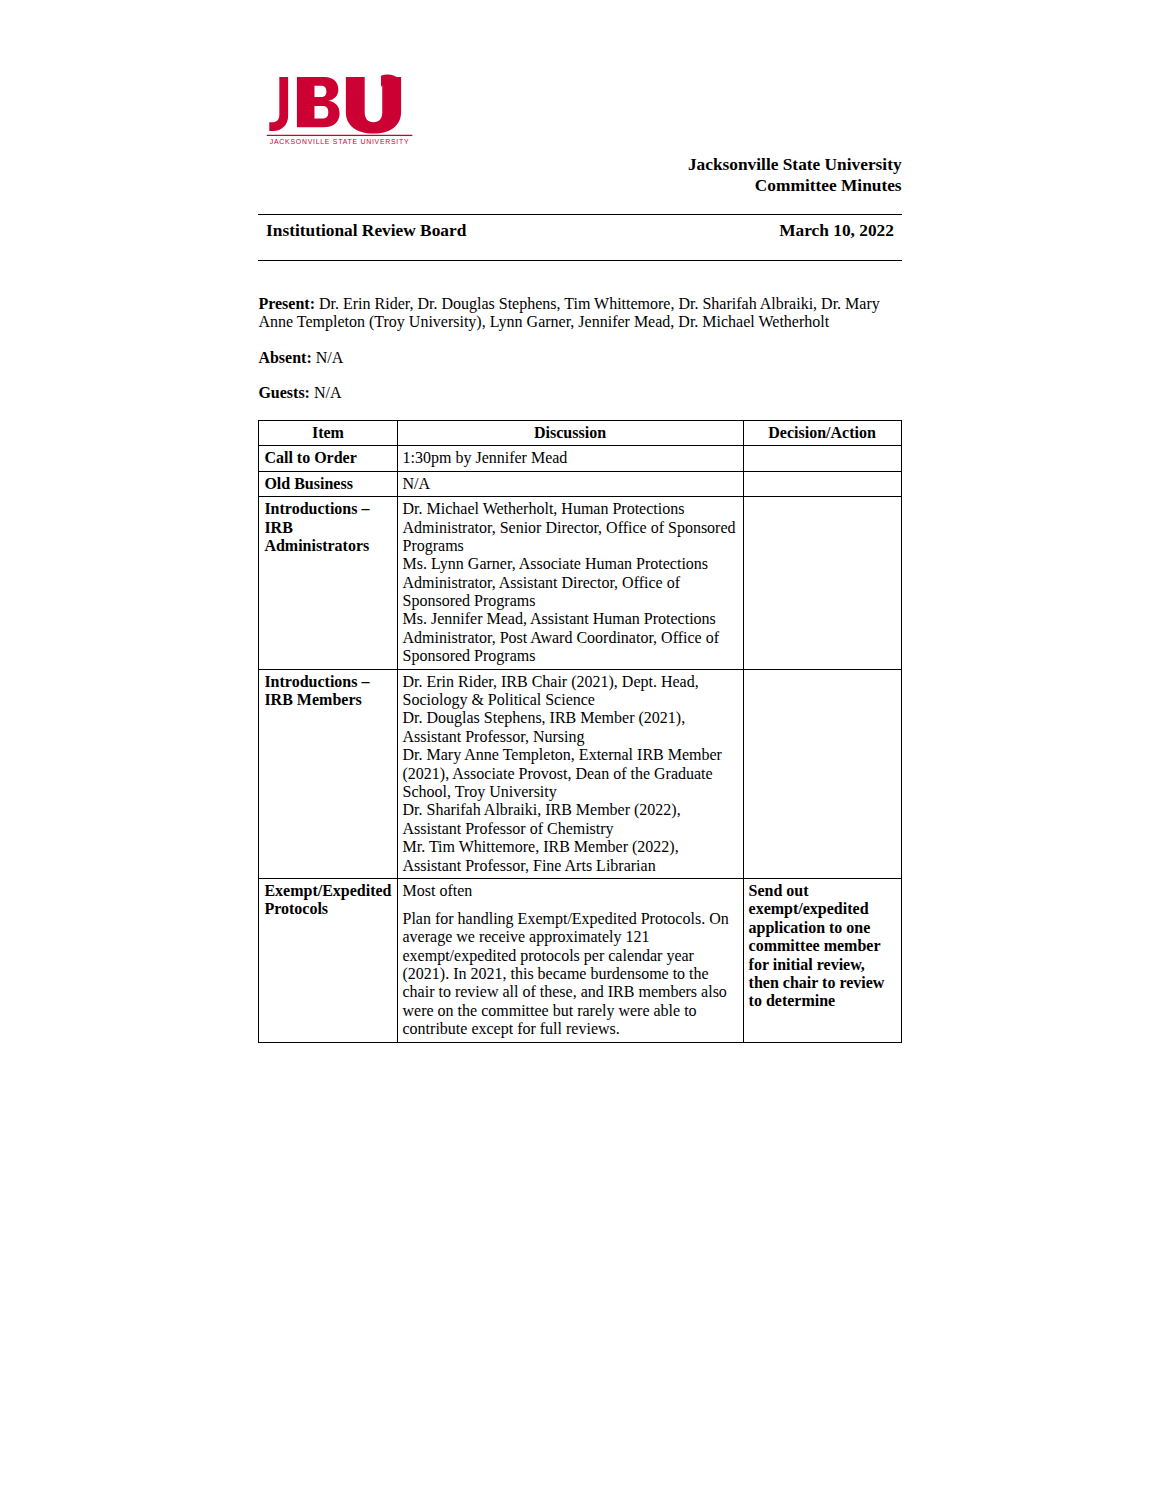JACKSONVILLE STATE UNIVERSITY
Jacksonville State University
Committee Minutes
Institutional Review Board March 10, 2022
Present: Dr. Erin Rider, Dr. Douglas Stephens, Tim Whittemore, Dr. Sharifah Albraiki, Dr. Mary Anne Templeton (Troy University), Lynn Garner, Jennifer Mead, Dr. Michael Wetherholt
Absent: N/A
Guests: N/A
| Item | Discussion | Decision/Action |
| --- | --- | --- |
| Call to Order | 1:30pm by Jennifer Mead | |
| Old Business | N/A | |
| Introductions – IRB Administrators | Dr. Michael Wetherholt, Human Protections Administrator, Senior Director, Office of Sponsored Programs Ms. Lynn Garner, Associate Human Protections Administrator, Assistant Director, Office of Sponsored Programs Ms. Jennifer Mead, Assistant Human Protections Administrator, Post Award Coordinator, Office of Sponsored Programs | |
| Introductions – IRB Members | Dr. Erin Rider, IRB Chair (2021), Dept. Head, Sociology & Political Science Dr. Douglas Stephens, IRB Member (2021), Assistant Professor, Nursing Dr. Mary Anne Templeton, External IRB Member (2021), Associate Provost, Dean of the Graduate School, Troy University Dr. Sharifah Albraiki, IRB Member (2022), Assistant Professor of Chemistry Mr. Tim Whittemore, IRB Member (2022), Assistant Professor, Fine Arts Librarian | |
| Exempt/Expedited Protocols | Most often Plan for handling Exempt/Expedited Protocols. On average we receive approximately 121 exempt/expedited protocols per calendar year (2021). In 2021, this became burdensome to the chair to review all of these, and IRB members also were on the committee but rarely were able to contribute except for full reviews. | Send out exempt/expedited application to one committee member for initial review, then chair to review to determine |